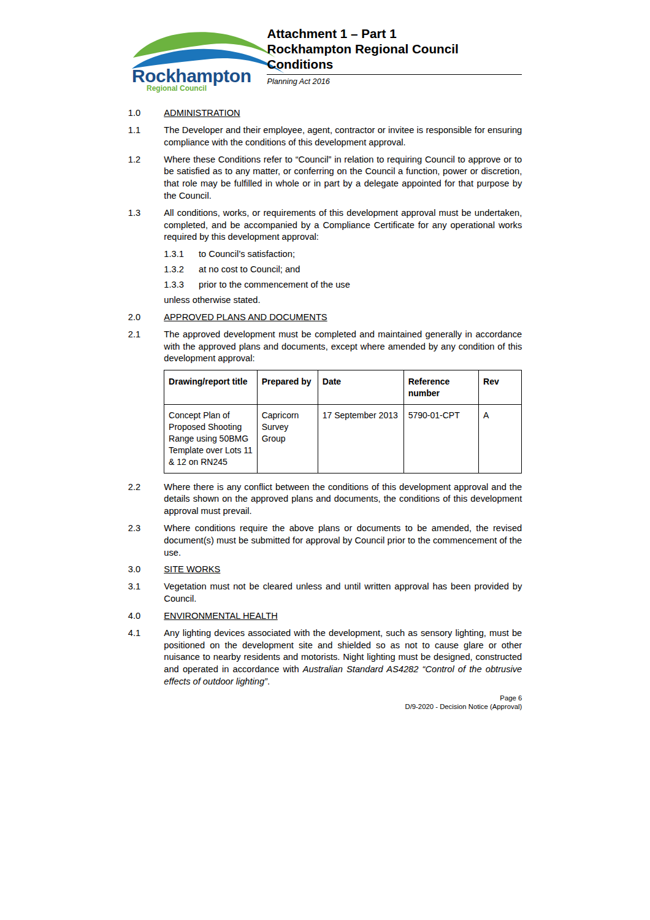Rockhampton Regional Council
Attachment 1 – Part 1
Rockhampton Regional Council Conditions
Planning Act 2016
1.0
ADMINISTRATION
1.1
The Developer and their employee, agent, contractor or invitee is responsible for ensuring compliance with the conditions of this development approval.
1.2
Where these Conditions refer to “Council” in relation to requiring Council to approve or to be satisfied as to any matter, or conferring on the Council a function, power or discretion, that role may be fulfilled in whole or in part by a delegate appointed for that purpose by the Council.
1.3
All conditions, works, or requirements of this development approval must be undertaken, completed, and be accompanied by a Compliance Certificate for any operational works required by this development approval:
1.3.1
to Council’s satisfaction;
1.3.2
at no cost to Council; and
1.3.3
prior to the commencement of the use
unless otherwise stated.
2.0
APPROVED PLANS AND DOCUMENTS
2.1
The approved development must be completed and maintained generally in accordance with the approved plans and documents, except where amended by any condition of this development approval:
| Drawing/report title | Prepared by | Date | Reference number | Rev |
| --- | --- | --- | --- | --- |
| Concept Plan of Proposed Shooting Range using 50BMG Template over Lots 11 & 12 on RN245 | Capricorn Survey Group | 17 September 2013 | 5790-01-CPT | A |
2.2
Where there is any conflict between the conditions of this development approval and the details shown on the approved plans and documents, the conditions of this development approval must prevail.
2.3
Where conditions require the above plans or documents to be amended, the revised document(s) must be submitted for approval by Council prior to the commencement of the use.
3.0
SITE WORKS
3.1
Vegetation must not be cleared unless and until written approval has been provided by Council.
4.0
ENVIRONMENTAL HEALTH
4.1
Any lighting devices associated with the development, such as sensory lighting, must be positioned on the development site and shielded so as not to cause glare or other nuisance to nearby residents and motorists. Night lighting must be designed, constructed and operated in accordance with Australian Standard AS4282 “Control of the obtrusive effects of outdoor lighting”.
Page 6
D/9-2020 - Decision Notice (Approval)